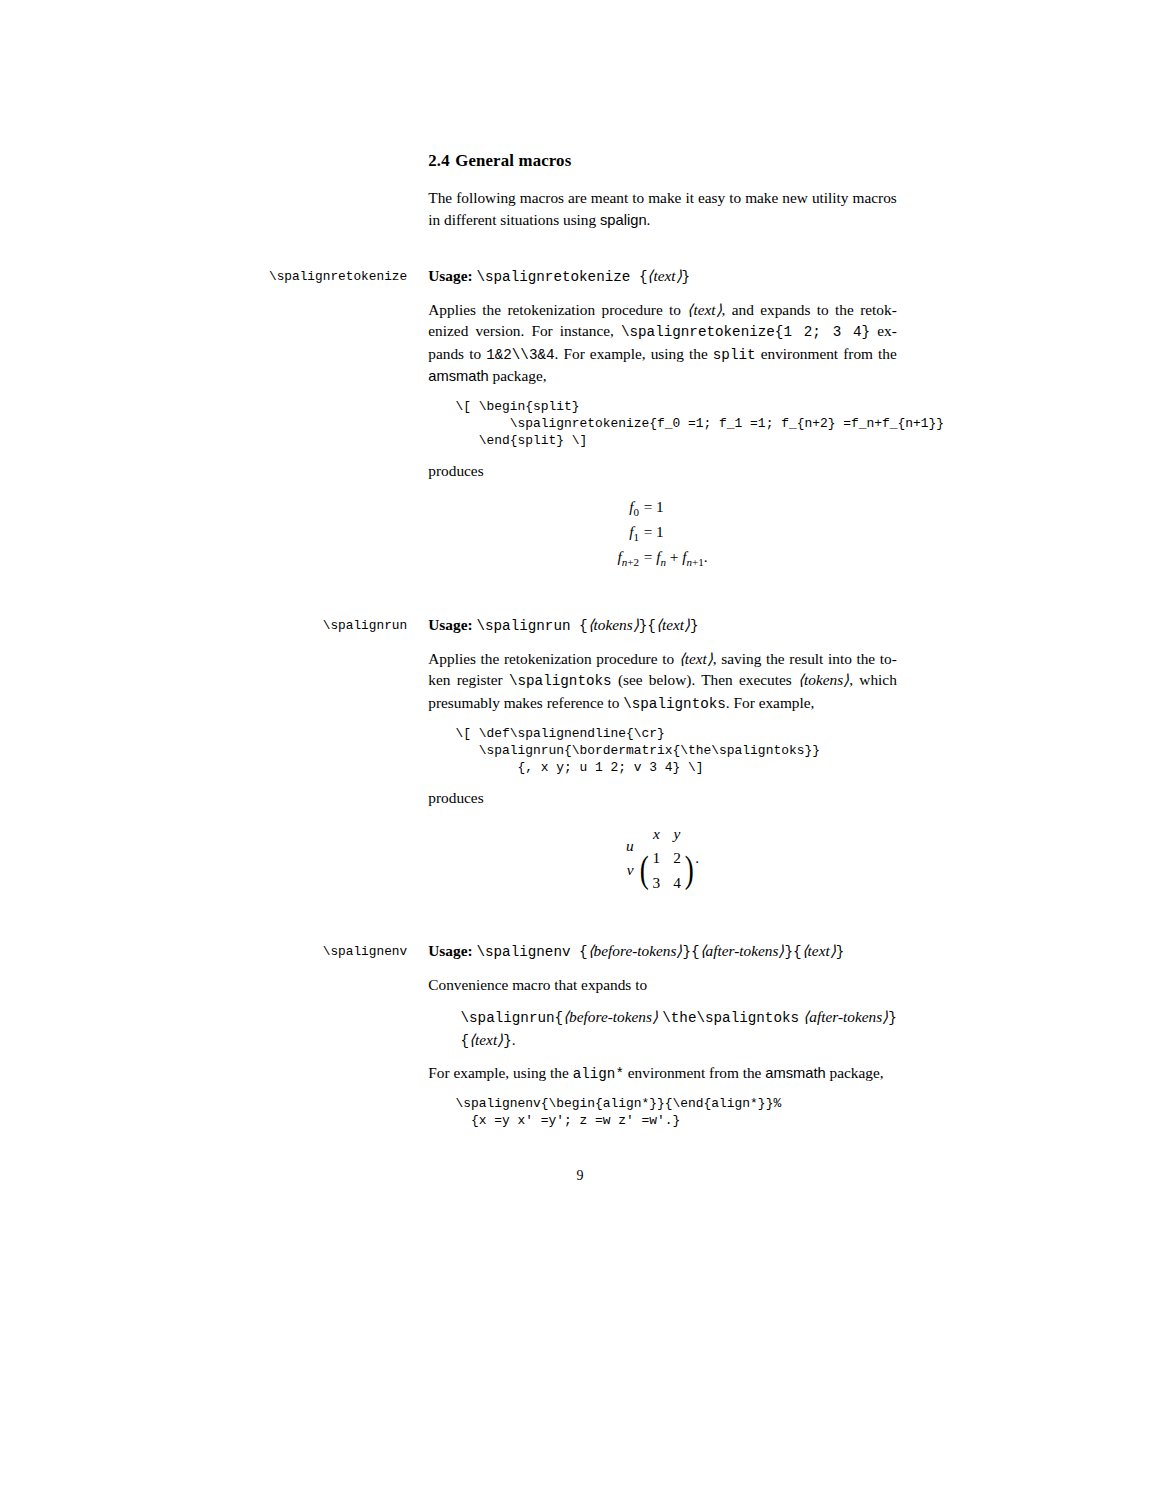2.4 General macros
The following macros are meant to make it easy to make new utility macros in different situations using spalign.
\spalignretokenize
Usage: \spalignretokenize {⟨text⟩}
Applies the retokenization procedure to ⟨text⟩, and expands to the retokenized version. For instance, \spalignretokenize{1 2; 3 4} expands to 1&2\\3&4. For example, using the split environment from the amsmath package,
\[ \begin{split}
       \spalignretokenize{f_0 =1; f_1 =1; f_{n+2} =f_n+f_{n+1}}
   \end{split} \]
produces
f0= 1 f1= 1 fn+2= fn + fn+1.
\spalignrun
Usage: \spalignrun {⟨tokens⟩}{⟨text⟩}
Applies the retokenization procedure to ⟨text⟩, saving the result into the token register \spaligntoks (see below). Then executes ⟨tokens⟩, which presumably makes reference to \spaligntoks. For example,
\[ \def\spalignendline{\cr}
   \spalignrun{\bordermatrix{\the\spaligntoks}}
        {, x y; u 1 2; v 3 4} \]
produces
u v x y ( 12 34 ) .
\spalignenv
Usage: \spalignenv {⟨before-tokens⟩}{⟨after-tokens⟩}{⟨text⟩}
Convenience macro that expands to
\spalignrun{⟨before-tokens⟩ \the\spaligntoks ⟨after-tokens⟩}{⟨text⟩}.
For example, using the align* environment from the amsmath package,
\spalignenv{\begin{align*}}{\end{align*}}%
  {x =y x' =y'; z =w z' =w'.}
9